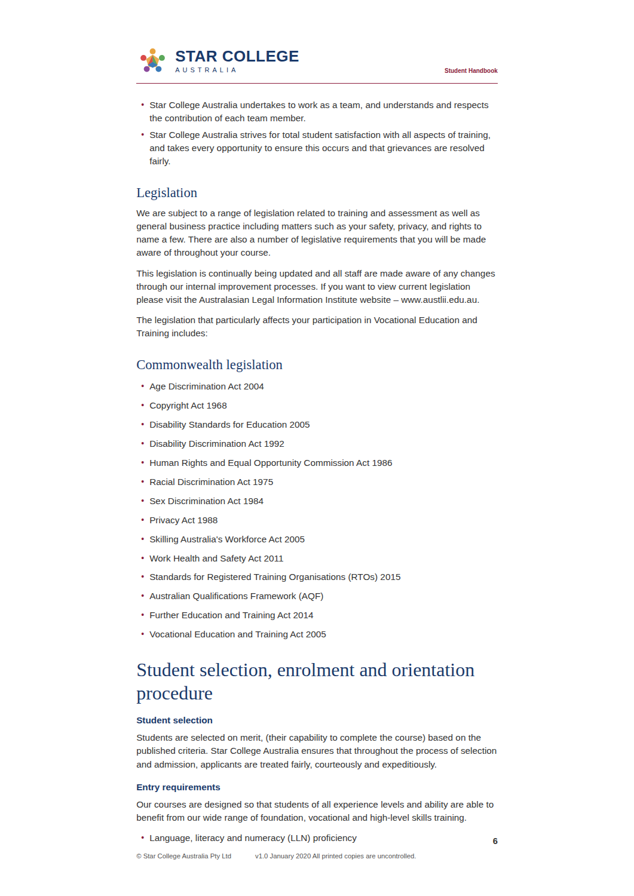STAR COLLEGE
AUSTRALIA
Student Handbook
Star College Australia undertakes to work as a team, and understands and respects the contribution of each team member.
Star College Australia strives for total student satisfaction with all aspects of training, and takes every opportunity to ensure this occurs and that grievances are resolved fairly.
Legislation
We are subject to a range of legislation related to training and assessment as well as general business practice including matters such as your safety, privacy, and rights to name a few. There are also a number of legislative requirements that you will be made aware of throughout your course.
This legislation is continually being updated and all staff are made aware of any changes through our internal improvement processes. If you want to view current legislation please visit the Australasian Legal Information Institute website – www.austlii.edu.au.
The legislation that particularly affects your participation in Vocational Education and Training includes:
Commonwealth legislation
Age Discrimination Act 2004
Copyright Act 1968
Disability Standards for Education 2005
Disability Discrimination Act 1992
Human Rights and Equal Opportunity Commission Act 1986
Racial Discrimination Act 1975
Sex Discrimination Act 1984
Privacy Act 1988
Skilling Australia's Workforce Act 2005
Work Health and Safety Act 2011
Standards for Registered Training Organisations (RTOs) 2015
Australian Qualifications Framework (AQF)
Further Education and Training Act 2014
Vocational Education and Training Act 2005
Student selection, enrolment and orientation procedure
Student selection
Students are selected on merit, (their capability to complete the course) based on the published criteria. Star College Australia ensures that throughout the process of selection and admission, applicants are treated fairly, courteously and expeditiously.
Entry requirements
Our courses are designed so that students of all experience levels and ability are able to benefit from our wide range of foundation, vocational and high-level skills training.
Language, literacy and numeracy (LLN) proficiency
6
© Star College Australia Pty Ltd v1.0 January 2020 All printed copies are uncontrolled.